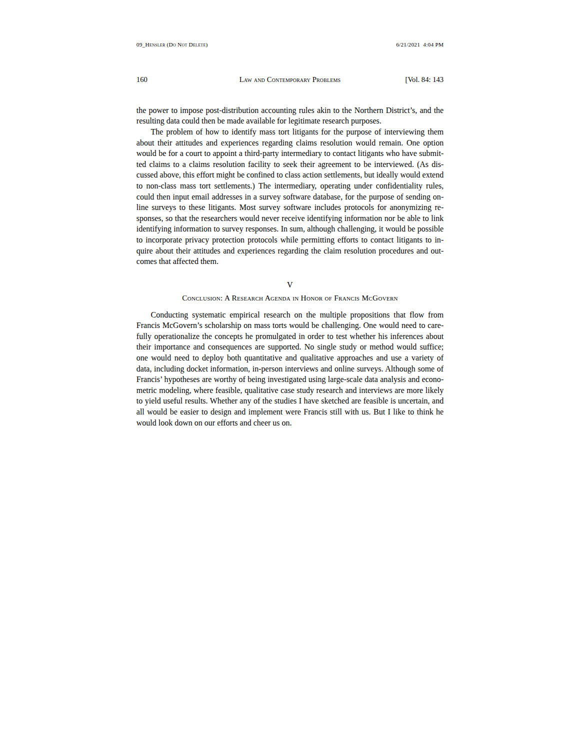09_Hensler (Do Not Delete) 6/21/2021 4:04 PM
160 Law and Contemporary Problems [Vol. 84: 143
the power to impose post-distribution accounting rules akin to the Northern District’s, and the resulting data could then be made available for legitimate research purposes.
The problem of how to identify mass tort litigants for the purpose of interviewing them about their attitudes and experiences regarding claims resolution would remain. One option would be for a court to appoint a third-party intermediary to contact litigants who have submitted claims to a claims resolution facility to seek their agreement to be interviewed. (As discussed above, this effort might be confined to class action settlements, but ideally would extend to non-class mass tort settlements.) The intermediary, operating under confidentiality rules, could then input email addresses in a survey software database, for the purpose of sending online surveys to these litigants. Most survey software includes protocols for anonymizing responses, so that the researchers would never receive identifying information nor be able to link identifying information to survey responses. In sum, although challenging, it would be possible to incorporate privacy protection protocols while permitting efforts to contact litigants to inquire about their attitudes and experiences regarding the claim resolution procedures and outcomes that affected them.
V
Conclusion: A Research Agenda in Honor of Francis McGovern
Conducting systematic empirical research on the multiple propositions that flow from Francis McGovern’s scholarship on mass torts would be challenging. One would need to carefully operationalize the concepts he promulgated in order to test whether his inferences about their importance and consequences are supported. No single study or method would suffice; one would need to deploy both quantitative and qualitative approaches and use a variety of data, including docket information, in-person interviews and online surveys. Although some of Francis’ hypotheses are worthy of being investigated using large-scale data analysis and econometric modeling, where feasible, qualitative case study research and interviews are more likely to yield useful results. Whether any of the studies I have sketched are feasible is uncertain, and all would be easier to design and implement were Francis still with us. But I like to think he would look down on our efforts and cheer us on.